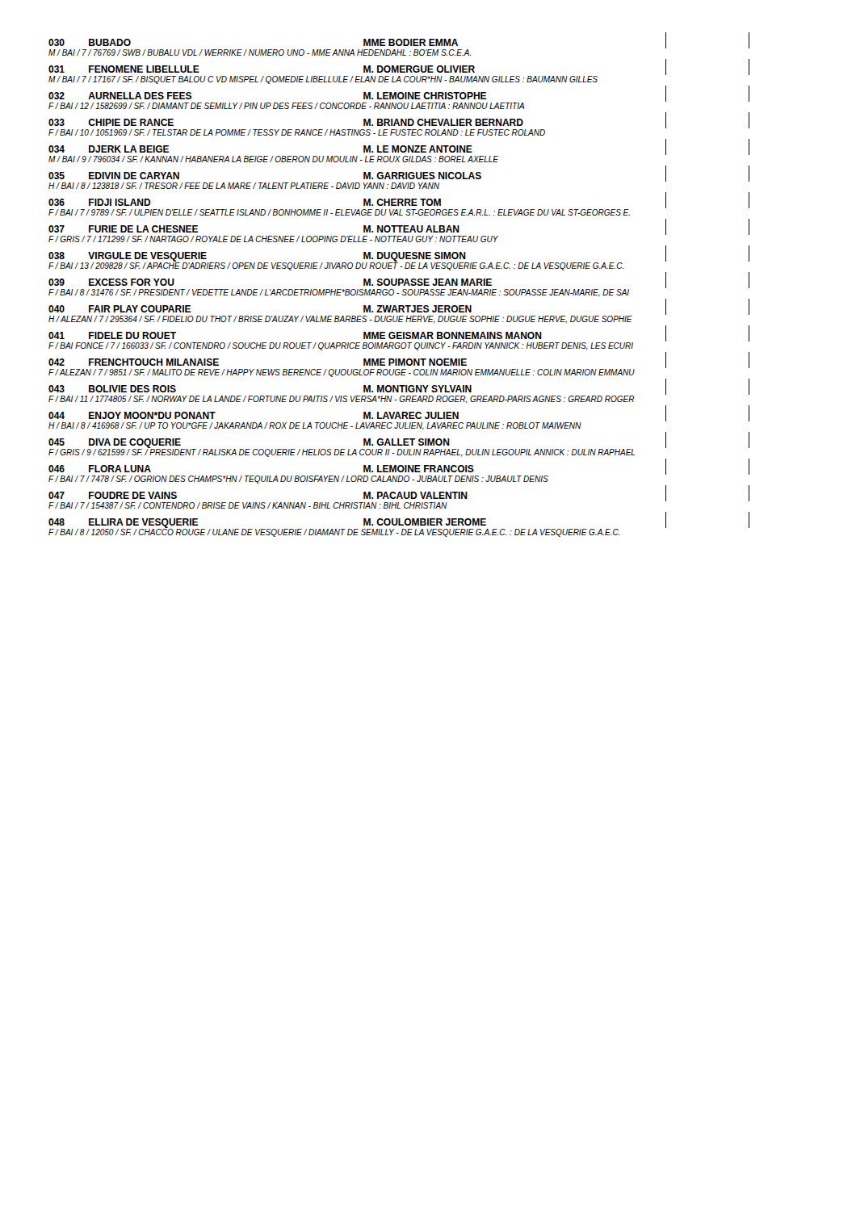| 030 | BUBADO | MME BODIER EMMA | | |
| M / BAI / 7 / 76769 / SWB / BUBALU VDL / WERRIKE / NUMERO UNO - MME ANNA HEDENDAHL : BO'EM S.C.E.A. |
| 031 | FENOMENE LIBELLULE | M. DOMERGUE OLIVIER | | |
| M / BAI / 7 / 17167 / SF. / BISQUET BALOU C VD MISPEL / QOMEDIE LIBELLULE / ELAN DE LA COUR*HN - BAUMANN GILLES : BAUMANN GILLES |
| 032 | AURNELLA DES FEES | M. LEMOINE CHRISTOPHE | | |
| F / BAI / 12 / 1582699 / SF. / DIAMANT DE SEMILLY / PIN UP DES FEES / CONCORDE - RANNOU LAETITIA : RANNOU LAETITIA |
| 033 | CHIPIE DE RANCE | M. BRIAND CHEVALIER BERNARD | | |
| F / BAI / 10 / 1051969 / SF. / TELSTAR DE LA POMME / TESSY DE RANCE / HASTINGS - LE FUSTEC ROLAND : LE FUSTEC ROLAND |
| 034 | DJERK LA BEIGE | M. LE MONZE ANTOINE | | |
| M / BAI / 9 / 796034 / SF. / KANNAN / HABANERA LA BEIGE / OBERON DU MOULIN - LE ROUX GILDAS : BOREL AXELLE |
| 035 | EDIVIN DE CARYAN | M. GARRIGUES NICOLAS | | |
| H / BAI / 8 / 123818 / SF. / TRESOR / FEE DE LA MARE / TALENT PLATIERE - DAVID YANN : DAVID YANN |
| 036 | FIDJI ISLAND | M. CHERRE TOM | | |
| F / BAI / 7 / 9789 / SF. / ULPIEN D'ELLE / SEATTLE ISLAND / BONHOMME II - ELEVAGE DU VAL ST-GEORGES E.A.R.L. : ELEVAGE DU VAL ST-GEORGES E. |
| 037 | FURIE DE LA CHESNEE | M. NOTTEAU ALBAN | | |
| F / GRIS / 7 / 171299 / SF. / NARTAGO / ROYALE DE LA CHESNEE / LOOPING D'ELLE - NOTTEAU GUY : NOTTEAU GUY |
| 038 | VIRGULE DE VESQUERIE | M. DUQUESNE SIMON | | |
| F / BAI / 13 / 209828 / SF. / APACHE D'ADRIERS / OPEN DE VESQUERIE / JIVARO DU ROUET - DE LA VESQUERIE G.A.E.C. : DE LA VESQUERIE G.A.E.C. |
| 039 | EXCESS FOR YOU | M. SOUPASSE JEAN MARIE | | |
| F / BAI / 8 / 31476 / SF. / PRESIDENT / VEDETTE LANDE / L'ARCDETRIOMPHE*BOISMARGO - SOUPASSE JEAN-MARIE : SOUPASSE JEAN-MARIE, DE SAI |
| 040 | FAIR PLAY COUPARIE | M. ZWARTJES JEROEN | | |
| H / ALEZAN / 7 / 295364 / SF. / FIDELIO DU THOT / BRISE D'AUZAY / VALME BARBES - DUGUE HERVE, DUGUE SOPHIE : DUGUE HERVE, DUGUE SOPHIE |
| 041 | FIDELE DU ROUET | MME GEISMAR BONNEMAINS MANON | | |
| F / BAI FONCE / 7 / 166033 / SF. / CONTENDRO / SOUCHE DU ROUET / QUAPRICE BOIMARGOT QUINCY - FARDIN YANNICK : HUBERT DENIS, LES ECURI |
| 042 | FRENCHTOUCH MILANAISE | MME PIMONT NOEMIE | | |
| F / ALEZAN / 7 / 9851 / SF. / MALITO DE REVE / HAPPY NEWS BERENCE / QUOUGLOF ROUGE - COLIN MARION EMMANUELLE : COLIN MARION EMMANU |
| 043 | BOLIVIE DES ROIS | M. MONTIGNY SYLVAIN | | |
| F / BAI / 11 / 1774805 / SF. / NORWAY DE LA LANDE / FORTUNE DU PAITIS / VIS VERSA*HN - GREARD ROGER, GREARD-PARIS AGNES : GREARD ROGER |
| 044 | ENJOY MOON*DU PONANT | M. LAVAREC JULIEN | | |
| H / BAI / 8 / 416968 / SF. / UP TO YOU*GFE / JAKARANDA / ROX DE LA TOUCHE - LAVAREC JULIEN, LAVAREC PAULINE : ROBLOT MAIWENN |
| 045 | DIVA DE COQUERIE | M. GALLET SIMON | | |
| F / GRIS / 9 / 621599 / SF. / PRESIDENT / RALISKA DE COQUERIE / HELIOS DE LA COUR II - DULIN RAPHAEL, DULIN LEGOUPIL ANNICK : DULIN RAPHAEL |
| 046 | FLORA LUNA | M. LEMOINE FRANCOIS | | |
| F / BAI / 7 / 7478 / SF. / OGRION DES CHAMPS*HN / TEQUILA DU BOISFAYEN / LORD CALANDO - JUBAULT DENIS : JUBAULT DENIS |
| 047 | FOUDRE DE VAINS | M. PACAUD VALENTIN | | |
| F / BAI / 7 / 154387 / SF. / CONTENDRO / BRISE DE VAINS / KANNAN - BIHL CHRISTIAN : BIHL CHRISTIAN |
| 048 | ELLIRA DE VESQUERIE | M. COULOMBIER JEROME | | |
| F / BAI / 8 / 12050 / SF. / CHACCO ROUGE / ULANE DE VESQUERIE / DIAMANT DE SEMILLY - DE LA VESQUERIE G.A.E.C. : DE LA VESQUERIE G.A.E.C. |